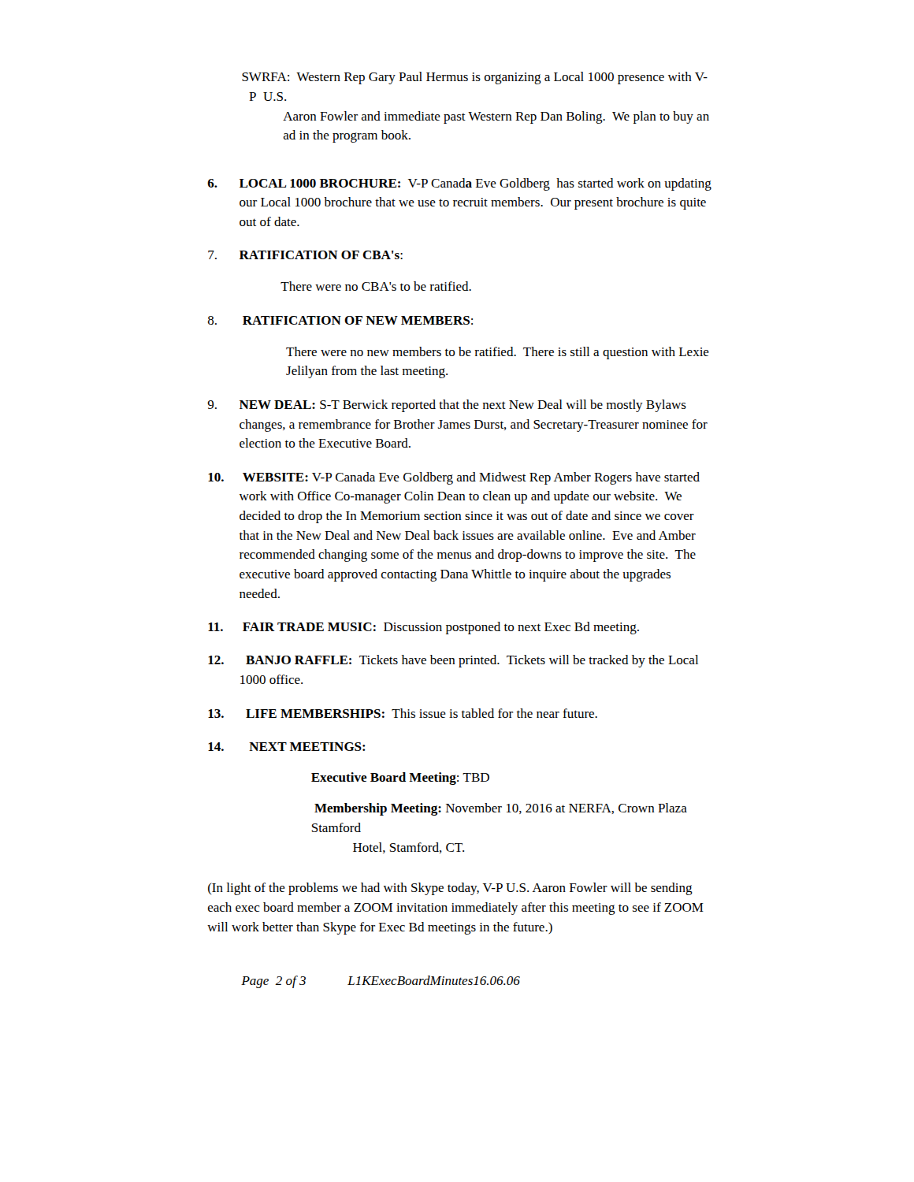SWRFA: Western Rep Gary Paul Hermus is organizing a Local 1000 presence with V-P U.S. Aaron Fowler and immediate past Western Rep Dan Boling. We plan to buy an ad in the program book.
6. LOCAL 1000 BROCHURE: V-P Canada Eve Goldberg has started work on updating our Local 1000 brochure that we use to recruit members. Our present brochure is quite out of date.
7. RATIFICATION OF CBA's:
There were no CBA's to be ratified.
8. RATIFICATION OF NEW MEMBERS:
There were no new members to be ratified. There is still a question with Lexie Jelilyan from the last meeting.
9. NEW DEAL: S-T Berwick reported that the next New Deal will be mostly Bylaws changes, a remembrance for Brother James Durst, and Secretary-Treasurer nominee for election to the Executive Board.
10. WEBSITE: V-P Canada Eve Goldberg and Midwest Rep Amber Rogers have started work with Office Co-manager Colin Dean to clean up and update our website. We decided to drop the In Memorium section since it was out of date and since we cover that in the New Deal and New Deal back issues are available online. Eve and Amber recommended changing some of the menus and drop-downs to improve the site. The executive board approved contacting Dana Whittle to inquire about the upgrades needed.
11. FAIR TRADE MUSIC: Discussion postponed to next Exec Bd meeting.
12. BANJO RAFFLE: Tickets have been printed. Tickets will be tracked by the Local 1000 office.
13. LIFE MEMBERSHIPS: This issue is tabled for the near future.
14. NEXT MEETINGS:
Executive Board Meeting: TBD
Membership Meeting: November 10, 2016 at NERFA, Crown Plaza Stamford Hotel, Stamford, CT.
(In light of the problems we had with Skype today, V-P U.S. Aaron Fowler will be sending each exec board member a ZOOM invitation immediately after this meeting to see if ZOOM will work better than Skype for Exec Bd meetings in the future.)
Page 2 of 3L1KExecBoardMinutes16.06.06